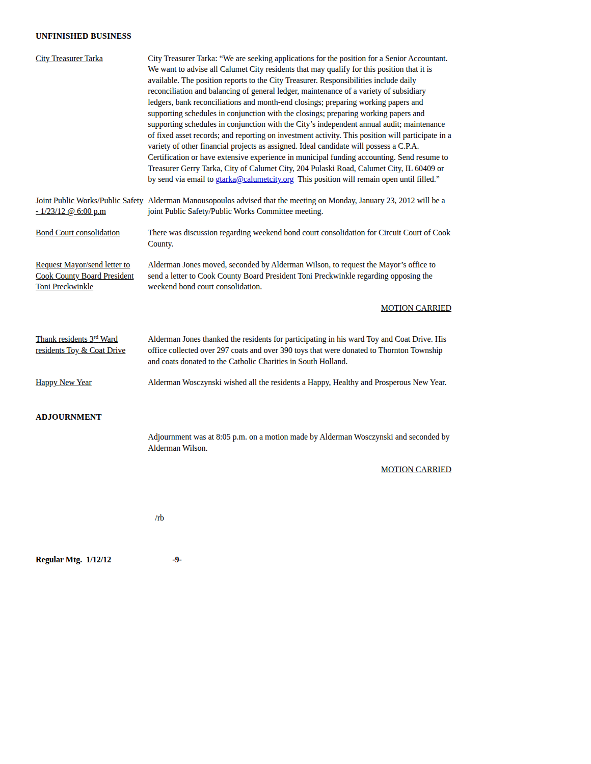UNFINISHED BUSINESS
| City Treasurer Tarka | City Treasurer Tarka: “We are seeking applications for the position for a Senior Accountant. We want to advise all Calumet City residents that may qualify for this position that it is available. The position reports to the City Treasurer. Responsibilities include daily reconciliation and balancing of general ledger, maintenance of a variety of subsidiary ledgers, bank reconciliations and month-end closings; preparing working papers and supporting schedules in conjunction with the closings; preparing working papers and supporting schedules in conjunction with the City’s independent annual audit; maintenance of fixed asset records; and reporting on investment activity. This position will participate in a variety of other financial projects as assigned. Ideal candidate will possess a C.P.A. Certification or have extensive experience in municipal funding accounting. Send resume to Treasurer Gerry Tarka, City of Calumet City, 204 Pulaski Road, Calumet City, IL 60409 or by send via email to gtarka@calumetcity.org This position will remain open until filled.” |
| Joint Public Works/Public Safety - 1/23/12 @ 6:00 p.m | Alderman Manousopoulos advised that the meeting on Monday, January 23, 2012 will be a joint Public Safety/Public Works Committee meeting. |
| Bond Court consolidation | There was discussion regarding weekend bond court consolidation for Circuit Court of Cook County. |
| Request Mayor/send letter to Cook County Board President Toni Preckwinkle | Alderman Jones moved, seconded by Alderman Wilson, to request the Mayor’s office to send a letter to Cook County Board President Toni Preckwinkle regarding opposing the weekend bond court consolidation. |
| | MOTION CARRIED |
| Thank residents 3 rd Ward residents Toy & Coat Drive | Alderman Jones thanked the residents for participating in his ward Toy and Coat Drive. His office collected over 297 coats and over 390 toys that were donated to Thornton Township and coats donated to the Catholic Charities in South Holland. |
| Happy New Year | Alderman Wosczynski wished all the residents a Happy, Healthy and Prosperous New Year. |
ADJOURNMENT
| | Adjournment was at 8:05 p.m. on a motion made by Alderman Wosczynski and seconded by Alderman Wilson. |
| | MOTION CARRIED |
/rb
Regular Mtg. 1/12/12 -9-